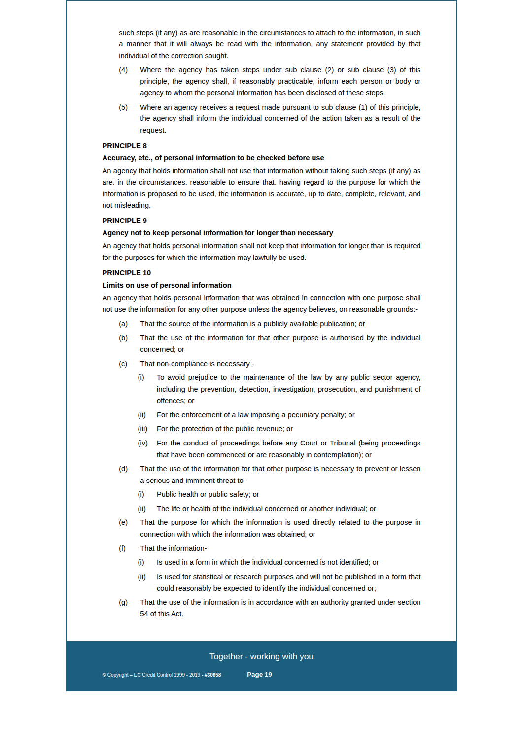such steps (if any) as are reasonable in the circumstances to attach to the information, in such a manner that it will always be read with the information, any statement provided by that individual of the correction sought.
(4)
Where the agency has taken steps under sub clause (2) or sub clause (3) of this principle, the agency shall, if reasonably practicable, inform each person or body or agency to whom the personal information has been disclosed of these steps.
(5)
Where an agency receives a request made pursuant to sub clause (1) of this principle, the agency shall inform the individual concerned of the action taken as a result of the request.
PRINCIPLE 8
Accuracy, etc., of personal information to be checked before use
An agency that holds information shall not use that information without taking such steps (if any) as are, in the circumstances, reasonable to ensure that, having regard to the purpose for which the information is proposed to be used, the information is accurate, up to date, complete, relevant, and not misleading.
PRINCIPLE 9
Agency not to keep personal information for longer than necessary
An agency that holds personal information shall not keep that information for longer than is required for the purposes for which the information may lawfully be used.
PRINCIPLE 10
Limits on use of personal information
An agency that holds personal information that was obtained in connection with one purpose shall not use the information for any other purpose unless the agency believes, on reasonable grounds:-
(a)
That the source of the information is a publicly available publication; or
(b)
That the use of the information for that other purpose is authorised by the individual concerned; or
(c)
That non-compliance is necessary -
(i)
To avoid prejudice to the maintenance of the law by any public sector agency, including the prevention, detection, investigation, prosecution, and punishment of offences; or
(ii)
For the enforcement of a law imposing a pecuniary penalty; or
(iii)
For the protection of the public revenue; or
(iv)
For the conduct of proceedings before any Court or Tribunal (being proceedings that have been commenced or are reasonably in contemplation); or
(d)
That the use of the information for that other purpose is necessary to prevent or lessen a serious and imminent threat to-
(i)
Public health or public safety; or
(ii)
The life or health of the individual concerned or another individual; or
(e)
That the purpose for which the information is used directly related to the purpose in connection with which the information was obtained; or
(f)
That the information-
(i)
Is used in a form in which the individual concerned is not identified; or
(ii)
Is used for statistical or research purposes and will not be published in a form that could reasonably be expected to identify the individual concerned or;
(g)
That the use of the information is in accordance with an authority granted under section 54 of this Act.
Together - working with you
© Copyright – EC Credit Control 1999 - 2019 - #30658 Page 19